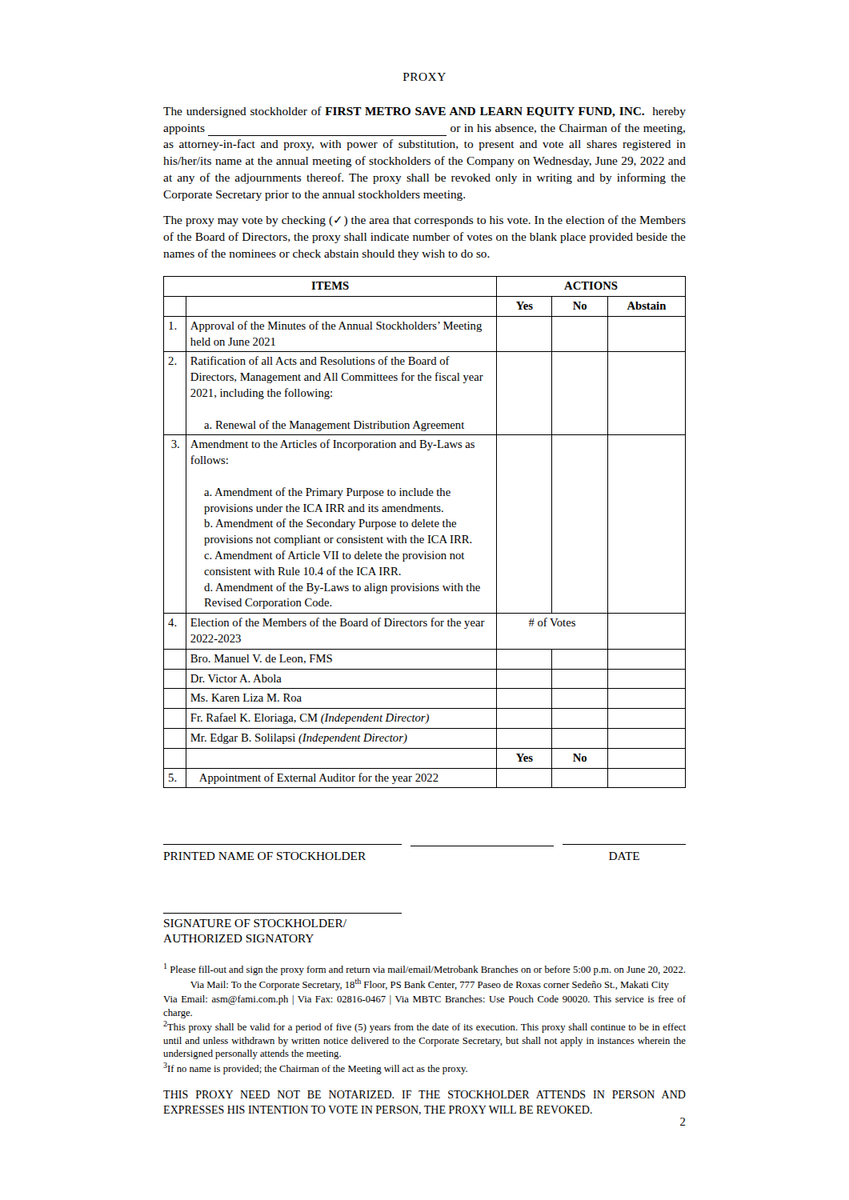PROXY
The undersigned stockholder of FIRST METRO SAVE AND LEARN EQUITY FUND, INC. hereby appoints or in his absence, the Chairman of the meeting, as attorney-in-fact and proxy, with power of substitution, to present and vote all shares registered in his/her/its name at the annual meeting of stockholders of the Company on Wednesday, June 29, 2022 and at any of the adjournments thereof. The proxy shall be revoked only in writing and by informing the Corporate Secretary prior to the annual stockholders meeting.
The proxy may vote by checking (✓) the area that corresponds to his vote. In the election of the Members of the Board of Directors, the proxy shall indicate number of votes on the blank place provided beside the names of the nominees or check abstain should they wish to do so.
| ITEMS | ACTIONS |
| --- | --- |
| | | Yes | No | Abstain |
| 1. | Approval of the Minutes of the Annual Stockholders’ Meeting held on June 2021 | | | |
| 2. | Ratification of all Acts and Resolutions of the Board of Directors, Management and All Committees for the fiscal year 2021, including the following: a. Renewal of the Management Distribution Agreement | | | |
| 3. | Amendment to the Articles of Incorporation and By-Laws as follows: a. Amendment of the Primary Purpose to include the provisions under the ICA IRR and its amendments. b. Amendment of the Secondary Purpose to delete the provisions not compliant or consistent with the ICA IRR. c. Amendment of Article VII to delete the provision not consistent with Rule 10.4 of the ICA IRR. d. Amendment of the By-Laws to align provisions with the Revised Corporation Code. | | | |
| 4. | Election of the Members of the Board of Directors for the year 2022-2023 | # of Votes | |
| | Bro. Manuel V. de Leon, FMS | | | |
| | Dr. Victor A. Abola | | | |
| | Ms. Karen Liza M. Roa | | | |
| | Fr. Rafael K. Eloriaga, CM (Independent Director) | | | |
| | Mr. Edgar B. Solilapsi (Independent Director) | | | |
| | | Yes | No | |
| 5. | Appointment of External Auditor for the year 2022 | | | |
PRINTED NAME OF STOCKHOLDER
DATE
SIGNATURE OF STOCKHOLDER/
AUTHORIZED SIGNATORY
1 Please fill-out and sign the proxy form and return via mail/email/Metrobank Branches on or before 5:00 p.m. on June 20, 2022.
Via Mail: To the Corporate Secretary, 18th Floor, PS Bank Center, 777 Paseo de Roxas corner Sedeño St., Makati City
Via Email: asm@fami.com.ph | Via Fax: 02816-0467 | Via MBTC Branches: Use Pouch Code 90020. This service is free of charge.
2This proxy shall be valid for a period of five (5) years from the date of its execution. This proxy shall continue to be in effect until and unless withdrawn by written notice delivered to the Corporate Secretary, but shall not apply in instances wherein the undersigned personally attends the meeting.
3If no name is provided; the Chairman of the Meeting will act as the proxy.
THIS PROXY NEED NOT BE NOTARIZED. IF THE STOCKHOLDER ATTENDS IN PERSON AND EXPRESSES HIS INTENTION TO VOTE IN PERSON, THE PROXY WILL BE REVOKED.
2